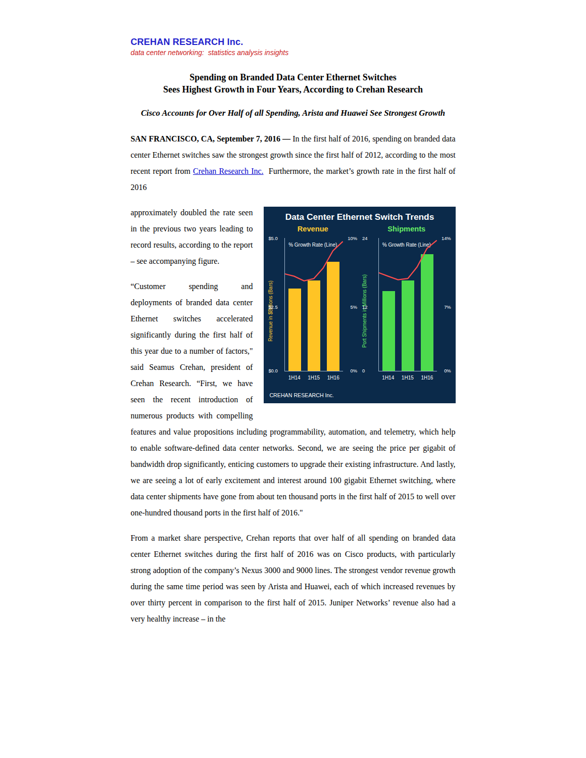CREHAN RESEARCH Inc.
data center networking: statistics analysis insights
Spending on Branded Data Center Ethernet Switches
Sees Highest Growth in Four Years, According to Crehan Research
Cisco Accounts for Over Half of all Spending, Arista and Huawei See Strongest Growth
SAN FRANCISCO, CA, September 7, 2016 — In the first half of 2016, spending on branded data center Ethernet switches saw the strongest growth since the first half of 2012, according to the most recent report from Crehan Research Inc. Furthermore, the market’s growth rate in the first half of 2016
Data Center Ethernet Switch Trends
Revenue
% Growth Rate (Line)
Revenue in $Billions (Bars)
$5.0
$2.5
$0.0
10%
5%
0%
1H141H151H16
Shipments
% Growth Rate (Line)
Port Shipments in Millions (Bars)
24
12
0
14%
7%
0%
1H141H151H16
CREHAN RESEARCH Inc.
approximately doubled the rate seen in the previous two years leading to record results, according to the report – see accompanying figure.
“Customer spending and deployments of branded data center Ethernet switches accelerated significantly during the first half of this year due to a number of factors," said Seamus Crehan, president of Crehan Research. “First, we have seen the recent introduction of numerous products with compelling features and value propositions including programmability, automation, and telemetry, which help to enable software-defined data center networks. Second, we are seeing the price per gigabit of bandwidth drop significantly, enticing customers to upgrade their existing infrastructure. And lastly, we are seeing a lot of early excitement and interest around 100 gigabit Ethernet switching, where data center shipments have gone from about ten thousand ports in the first half of 2015 to well over one-hundred thousand ports in the first half of 2016."
From a market share perspective, Crehan reports that over half of all spending on branded data center Ethernet switches during the first half of 2016 was on Cisco products, with particularly strong adoption of the company’s Nexus 3000 and 9000 lines. The strongest vendor revenue growth during the same time period was seen by Arista and Huawei, each of which increased revenues by over thirty percent in comparison to the first half of 2015. Juniper Networks’ revenue also had a very healthy increase – in the